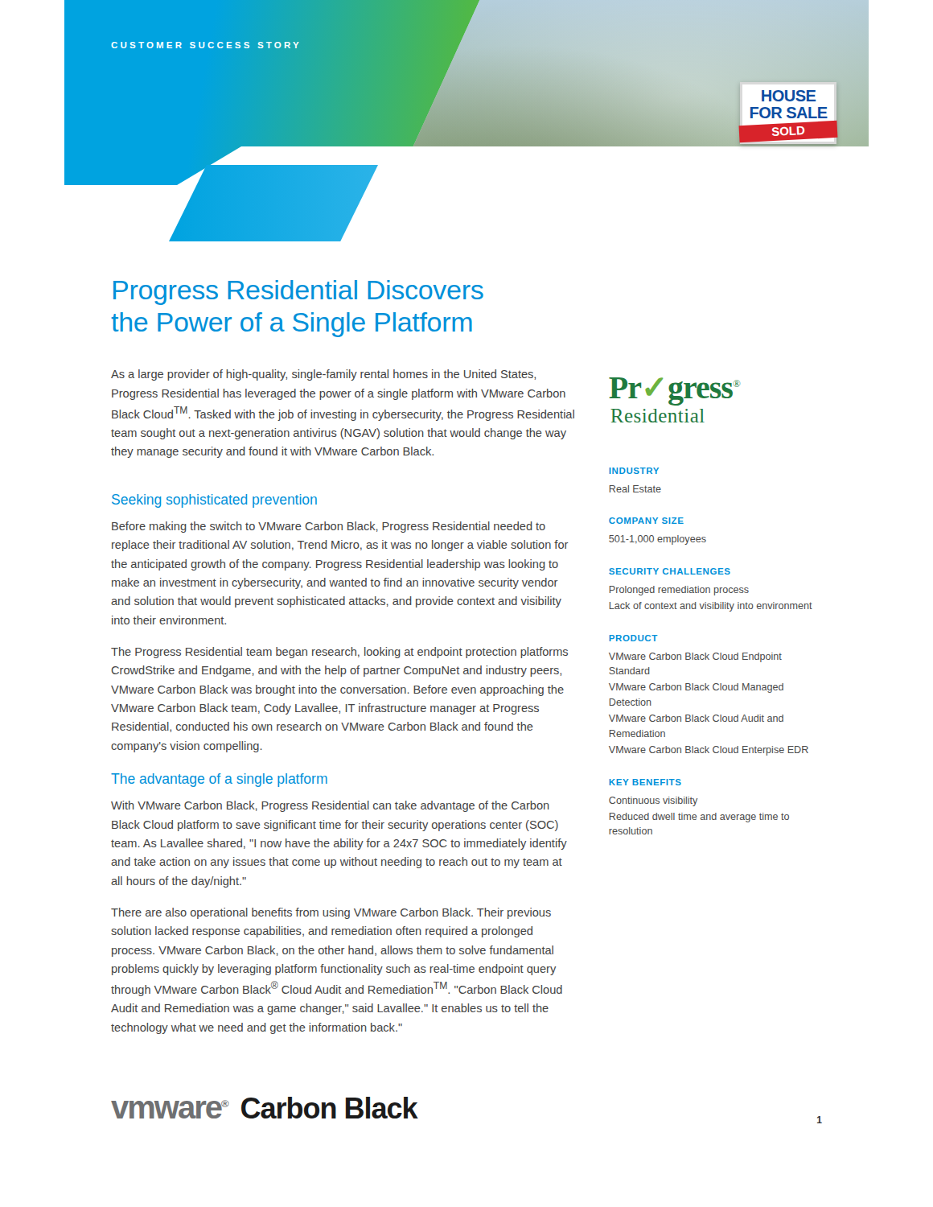HOUSE
FOR SALE
SOLD
CUSTOMER SUCCESS STORY
Progress Residential Discovers
the Power of a Single Platform
As a large provider of high-quality, single-family rental homes in the United States, Progress Residential has leveraged the power of a single platform with VMware Carbon Black CloudTM. Tasked with the job of investing in cybersecurity, the Progress Residential team sought out a next-generation antivirus (NGAV) solution that would change the way they manage security and found it with VMware Carbon Black.
Seeking sophisticated prevention
Before making the switch to VMware Carbon Black, Progress Residential needed to replace their traditional AV solution, Trend Micro, as it was no longer a viable solution for the anticipated growth of the company. Progress Residential leadership was looking to make an investment in cybersecurity, and wanted to find an innovative security vendor and solution that would prevent sophisticated attacks, and provide context and visibility into their environment.
The Progress Residential team began research, looking at endpoint protection platforms CrowdStrike and Endgame, and with the help of partner CompuNet and industry peers, VMware Carbon Black was brought into the conversation. Before even approaching the VMware Carbon Black team, Cody Lavallee, IT infrastructure manager at Progress Residential, conducted his own research on VMware Carbon Black and found the company's vision compelling.
The advantage of a single platform
With VMware Carbon Black, Progress Residential can take advantage of the Carbon Black Cloud platform to save significant time for their security operations center (SOC) team. As Lavallee shared, "I now have the ability for a 24x7 SOC to immediately identify and take action on any issues that come up without needing to reach out to my team at all hours of the day/night."
There are also operational benefits from using VMware Carbon Black. Their previous solution lacked response capabilities, and remediation often required a prolonged process. VMware Carbon Black, on the other hand, allows them to solve fundamental problems quickly by leveraging platform functionality such as real-time endpoint query through VMware Carbon Black® Cloud Audit and RemediationTM. "Carbon Black Cloud Audit and Remediation was a game changer," said Lavallee." It enables us to tell the technology what we need and get the information back."
Pr✓gress®
Residential
INDUSTRY
Real Estate
COMPANY SIZE
501-1,000 employees
SECURITY CHALLENGES
Prolonged remediation process
Lack of context and visibility into environment
PRODUCT
VMware Carbon Black Cloud Endpoint Standard
VMware Carbon Black Cloud Managed Detection
VMware Carbon Black Cloud Audit and Remediation
VMware Carbon Black Cloud Enterpise EDR
KEY BENEFITS
Continuous visibility
Reduced dwell time and average time to resolution
vmware® Carbon Black
1